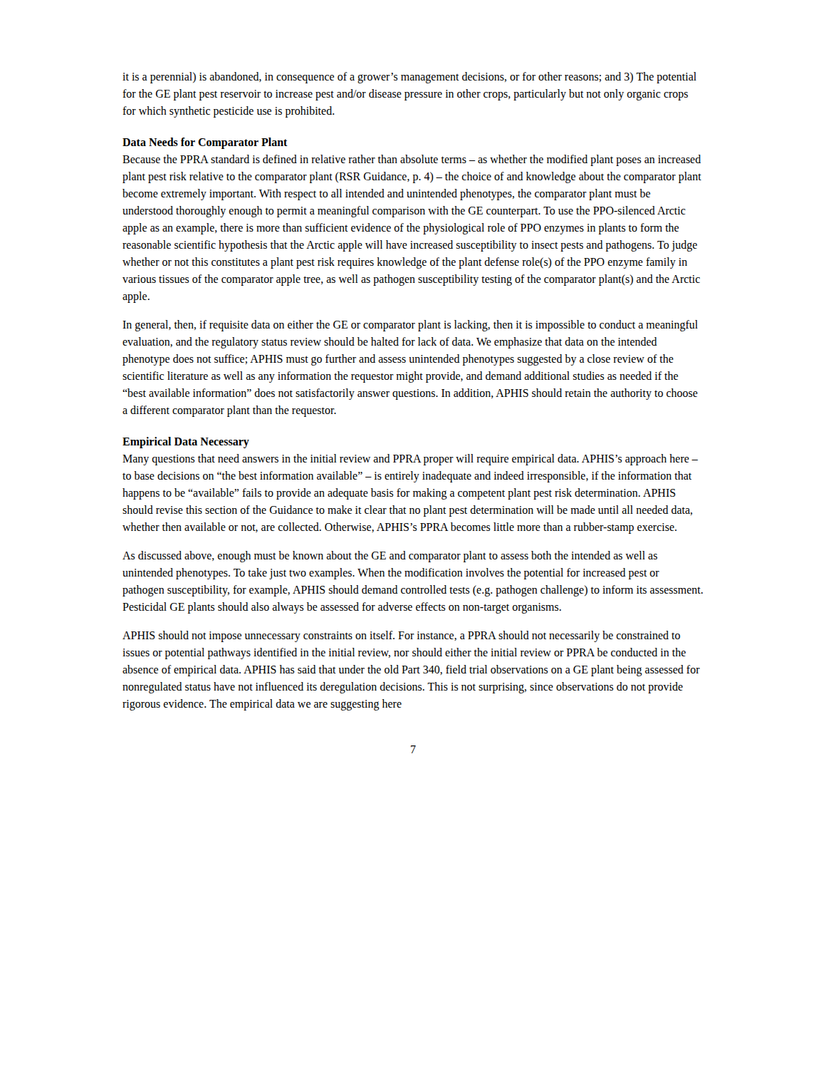it is a perennial) is abandoned, in consequence of a grower’s management decisions, or for other reasons; and 3) The potential for the GE plant pest reservoir to increase pest and/or disease pressure in other crops, particularly but not only organic crops for which synthetic pesticide use is prohibited.
Data Needs for Comparator Plant
Because the PPRA standard is defined in relative rather than absolute terms – as whether the modified plant poses an increased plant pest risk relative to the comparator plant (RSR Guidance, p. 4) – the choice of and knowledge about the comparator plant become extremely important. With respect to all intended and unintended phenotypes, the comparator plant must be understood thoroughly enough to permit a meaningful comparison with the GE counterpart. To use the PPO-silenced Arctic apple as an example, there is more than sufficient evidence of the physiological role of PPO enzymes in plants to form the reasonable scientific hypothesis that the Arctic apple will have increased susceptibility to insect pests and pathogens. To judge whether or not this constitutes a plant pest risk requires knowledge of the plant defense role(s) of the PPO enzyme family in various tissues of the comparator apple tree, as well as pathogen susceptibility testing of the comparator plant(s) and the Arctic apple.
In general, then, if requisite data on either the GE or comparator plant is lacking, then it is impossible to conduct a meaningful evaluation, and the regulatory status review should be halted for lack of data. We emphasize that data on the intended phenotype does not suffice; APHIS must go further and assess unintended phenotypes suggested by a close review of the scientific literature as well as any information the requestor might provide, and demand additional studies as needed if the “best available information” does not satisfactorily answer questions. In addition, APHIS should retain the authority to choose a different comparator plant than the requestor.
Empirical Data Necessary
Many questions that need answers in the initial review and PPRA proper will require empirical data. APHIS’s approach here – to base decisions on “the best information available” – is entirely inadequate and indeed irresponsible, if the information that happens to be “available” fails to provide an adequate basis for making a competent plant pest risk determination. APHIS should revise this section of the Guidance to make it clear that no plant pest determination will be made until all needed data, whether then available or not, are collected. Otherwise, APHIS’s PPRA becomes little more than a rubber-stamp exercise.
As discussed above, enough must be known about the GE and comparator plant to assess both the intended as well as unintended phenotypes. To take just two examples. When the modification involves the potential for increased pest or pathogen susceptibility, for example, APHIS should demand controlled tests (e.g. pathogen challenge) to inform its assessment. Pesticidal GE plants should also always be assessed for adverse effects on non-target organisms.
APHIS should not impose unnecessary constraints on itself. For instance, a PPRA should not necessarily be constrained to issues or potential pathways identified in the initial review, nor should either the initial review or PPRA be conducted in the absence of empirical data. APHIS has said that under the old Part 340, field trial observations on a GE plant being assessed for nonregulated status have not influenced its deregulation decisions. This is not surprising, since observations do not provide rigorous evidence. The empirical data we are suggesting here
7